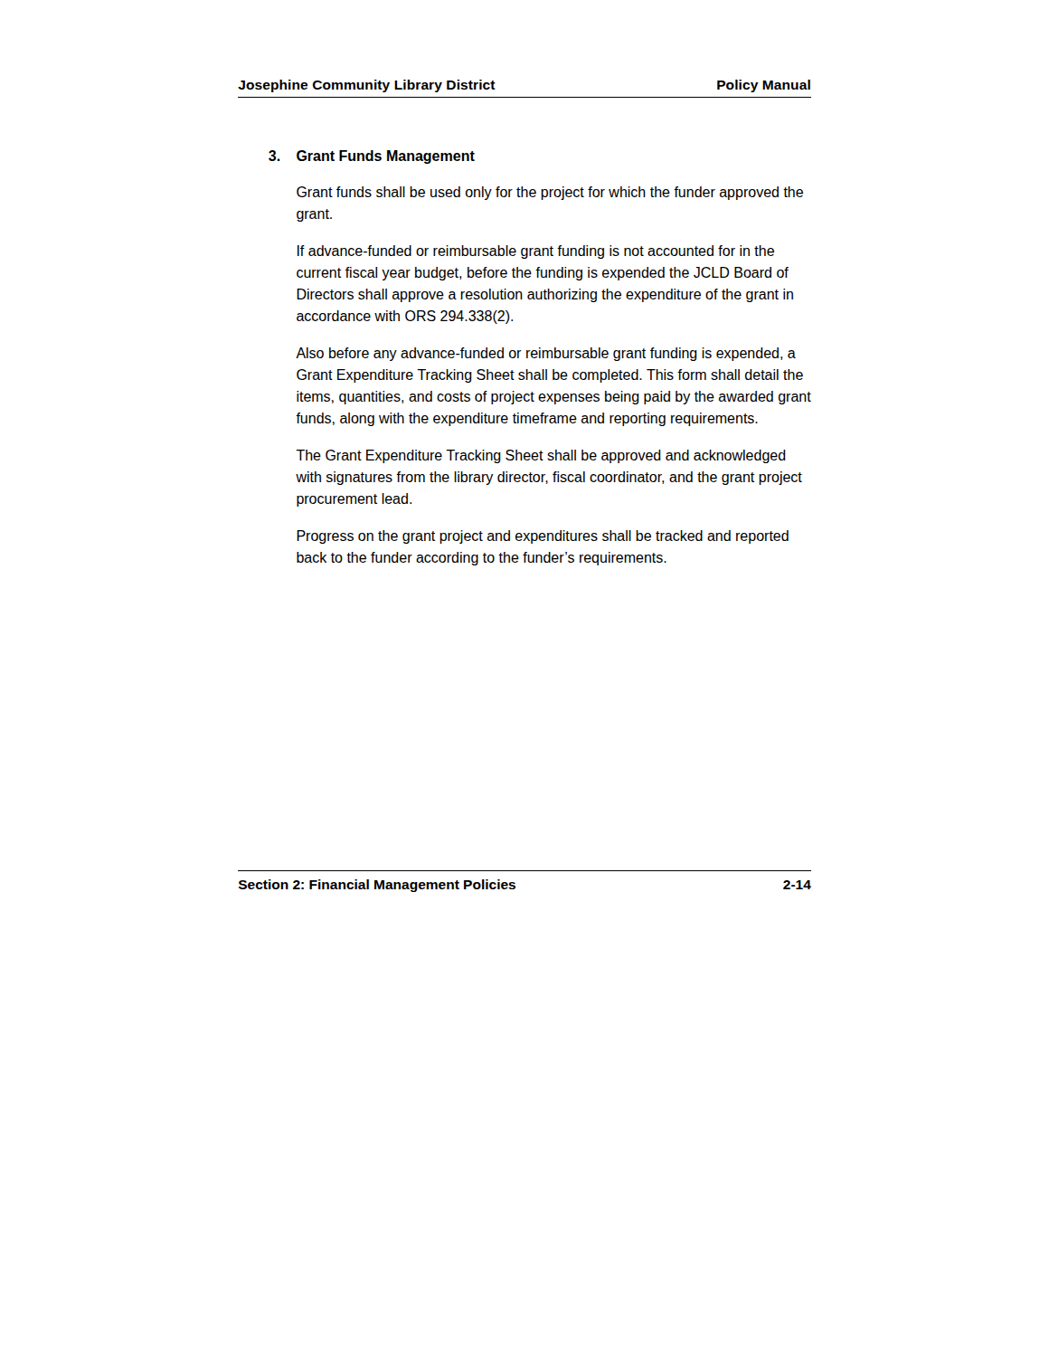Josephine Community Library District
Policy Manual
3.
Grant Funds Management
Grant funds shall be used only for the project for which the funder approved the grant.
If advance-funded or reimbursable grant funding is not accounted for in the current fiscal year budget, before the funding is expended the JCLD Board of Directors shall approve a resolution authorizing the expenditure of the grant in accordance with ORS 294.338(2).
Also before any advance-funded or reimbursable grant funding is expended, a Grant Expenditure Tracking Sheet shall be completed. This form shall detail the items, quantities, and costs of project expenses being paid by the awarded grant funds, along with the expenditure timeframe and reporting requirements.
The Grant Expenditure Tracking Sheet shall be approved and acknowledged with signatures from the library director, fiscal coordinator, and the grant project procurement lead.
Progress on the grant project and expenditures shall be tracked and reported back to the funder according to the funder’s requirements.
Section 2: Financial Management Policies
2-14